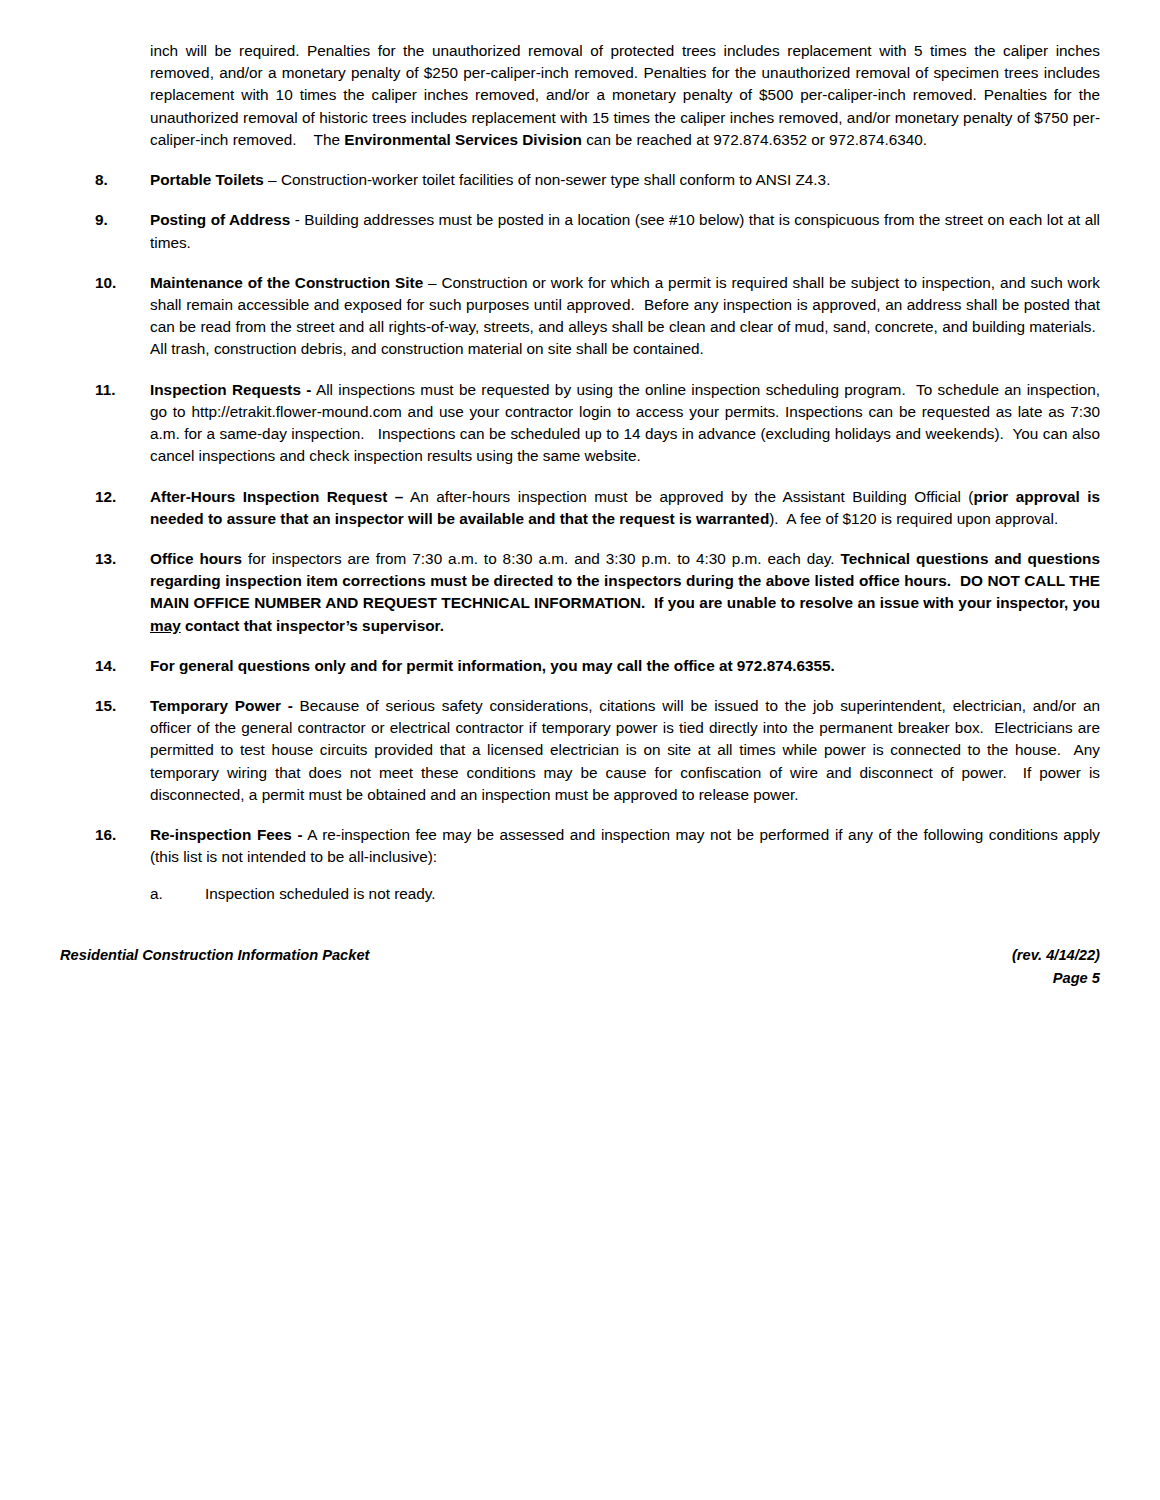inch will be required. Penalties for the unauthorized removal of protected trees includes replacement with 5 times the caliper inches removed, and/or a monetary penalty of $250 per-caliper-inch removed. Penalties for the unauthorized removal of specimen trees includes replacement with 10 times the caliper inches removed, and/or a monetary penalty of $500 per-caliper-inch removed. Penalties for the unauthorized removal of historic trees includes replacement with 15 times the caliper inches removed, and/or monetary penalty of $750 per-caliper-inch removed. The Environmental Services Division can be reached at 972.874.6352 or 972.874.6340.
8. Portable Toilets – Construction-worker toilet facilities of non-sewer type shall conform to ANSI Z4.3.
9. Posting of Address - Building addresses must be posted in a location (see #10 below) that is conspicuous from the street on each lot at all times.
10. Maintenance of the Construction Site – Construction or work for which a permit is required shall be subject to inspection, and such work shall remain accessible and exposed for such purposes until approved. Before any inspection is approved, an address shall be posted that can be read from the street and all rights-of-way, streets, and alleys shall be clean and clear of mud, sand, concrete, and building materials. All trash, construction debris, and construction material on site shall be contained.
11. Inspection Requests - All inspections must be requested by using the online inspection scheduling program. To schedule an inspection, go to http://etrakit.flower-mound.com and use your contractor login to access your permits. Inspections can be requested as late as 7:30 a.m. for a same-day inspection. Inspections can be scheduled up to 14 days in advance (excluding holidays and weekends). You can also cancel inspections and check inspection results using the same website.
12. After-Hours Inspection Request – An after-hours inspection must be approved by the Assistant Building Official (prior approval is needed to assure that an inspector will be available and that the request is warranted). A fee of $120 is required upon approval.
13. Office hours for inspectors are from 7:30 a.m. to 8:30 a.m. and 3:30 p.m. to 4:30 p.m. each day. Technical questions and questions regarding inspection item corrections must be directed to the inspectors during the above listed office hours. DO NOT CALL THE MAIN OFFICE NUMBER AND REQUEST TECHNICAL INFORMATION. If you are unable to resolve an issue with your inspector, you may contact that inspector’s supervisor.
14. For general questions only and for permit information, you may call the office at 972.874.6355.
15. Temporary Power - Because of serious safety considerations, citations will be issued to the job superintendent, electrician, and/or an officer of the general contractor or electrical contractor if temporary power is tied directly into the permanent breaker box. Electricians are permitted to test house circuits provided that a licensed electrician is on site at all times while power is connected to the house. Any temporary wiring that does not meet these conditions may be cause for confiscation of wire and disconnect of power. If power is disconnected, a permit must be obtained and an inspection must be approved to release power.
16. Re-inspection Fees - A re-inspection fee may be assessed and inspection may not be performed if any of the following conditions apply (this list is not intended to be all-inclusive):
a. Inspection scheduled is not ready.
Residential Construction Information Packet
(rev. 4/14/22) Page 5